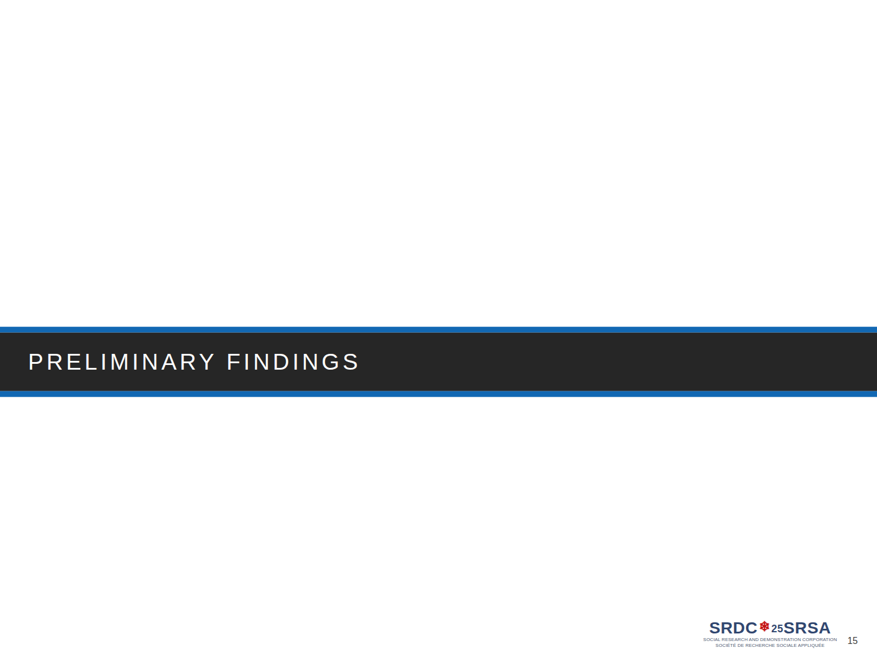Preliminary Findings
SRDC❄25 SRSA
SOCIAL RESEARCH AND DEMONSTRATION CORPORATION
SOCIÉTÉ DE RECHERCHE SOCIALE APPLIQUÉE
15